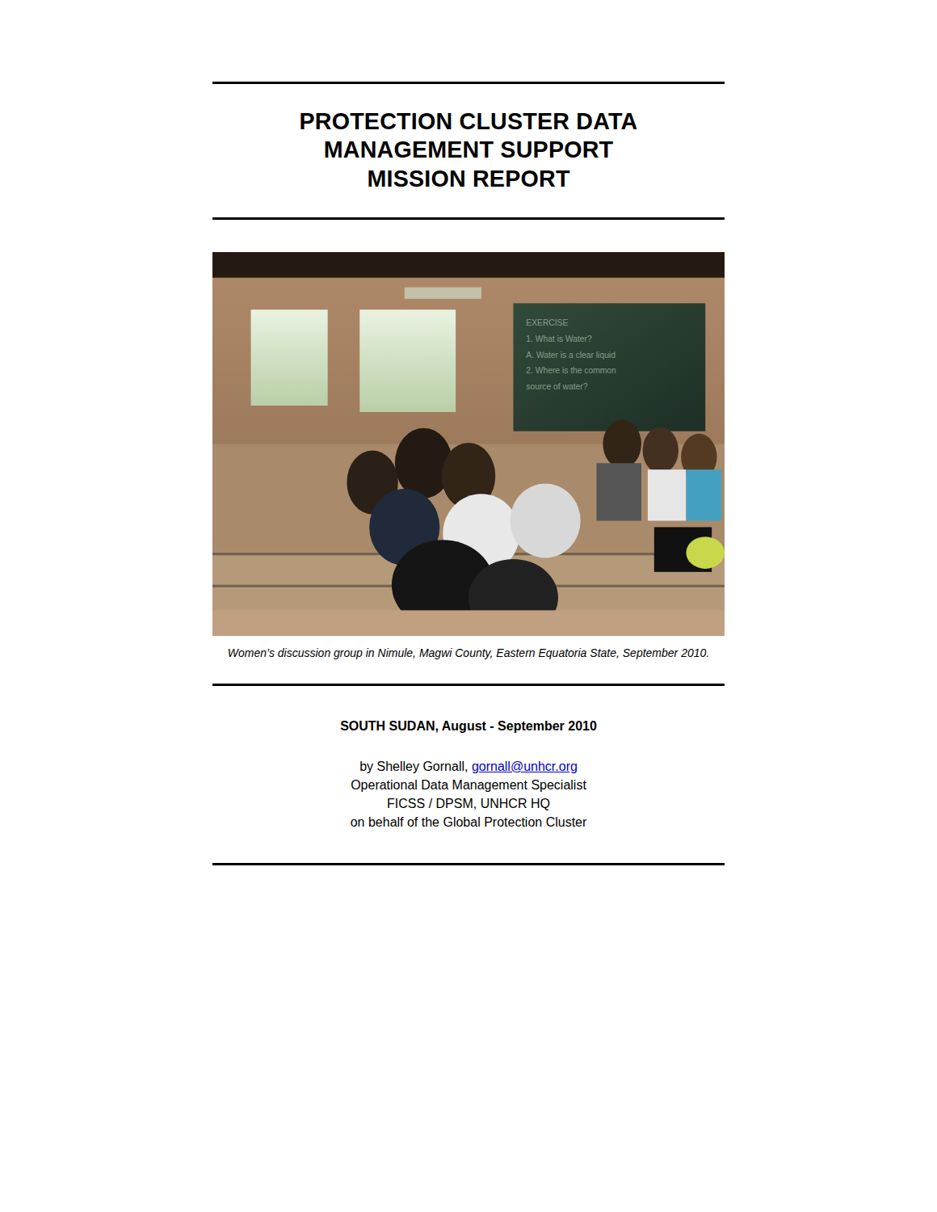PROTECTION CLUSTER DATA MANAGEMENT SUPPORT
MISSION REPORT
Women’s discussion group in Nimule, Magwi County, Eastern Equatoria State, September 2010.
SOUTH SUDAN, August - September 2010
by Shelley Gornall, gornall@unhcr.org
Operational Data Management Specialist
FICSS / DPSM, UNHCR HQ
on behalf of the Global Protection Cluster